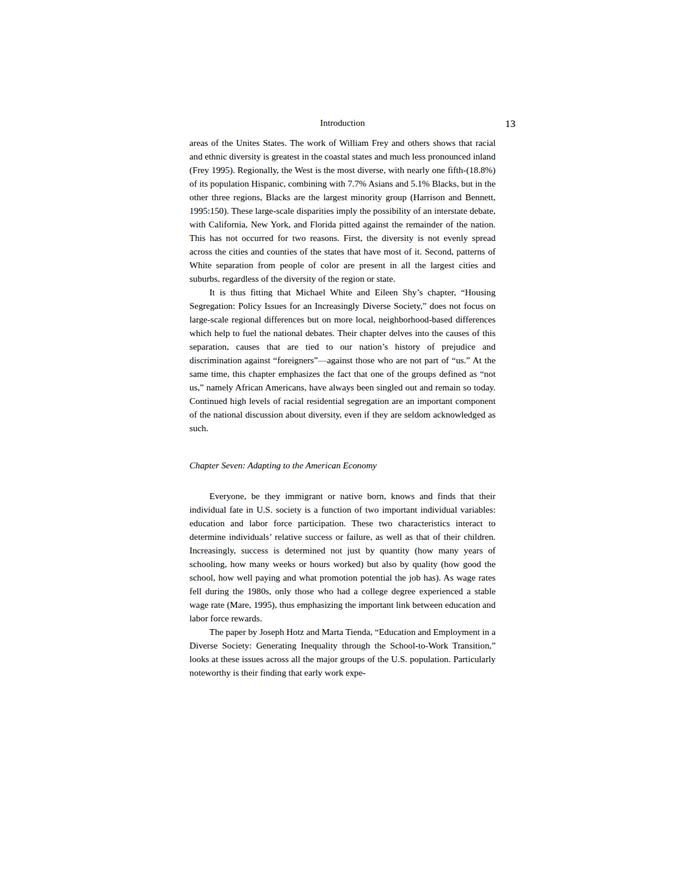Introduction 13
areas of the Unites States. The work of William Frey and others shows that racial and ethnic diversity is greatest in the coastal states and much less pro­nounced inland (Frey 1995). Regionally, the West is the most diverse, with nearly one fifth-(18.8%) of its population Hispanic, combining with 7.7% Asians and 5.1% Blacks, but in the other three regions, Blacks are the largest minority group (Harrison and Bennett, 1995:150). These large-scale dispari­ties imply the possibility of an interstate debate, with California, New York, and Florida pitted against the remainder of the nation. This has not occurred for two reasons. First, the diversity is not evenly spread across the cities and counties of the states that have most of it. Second, patterns of White separa­tion from people of color are present in all the largest cities and suburbs, regardless of the diversity of the region or state.
It is thus fitting that Michael White and Eileen Shy’s chapter, “Housing Segregation: Policy Issues for an Increasingly Diverse Society,” does not focus on large-scale regional differences but on more local, neighborhood-based differences which help to fuel the national debates. Their chapter delves into the causes of this separation, causes that are tied to our nation’s history of prejudice and discrimination against “foreigners”—against those who are not part of “us.” At the same time, this chapter emphasizes the fact that one of the groups defined as “not us,” namely African Americans, have always been sin­gled out and remain so today. Continued high levels of racial residential seg­regation are an important component of the national discussion about diversi­ty, even if they are seldom acknowledged as such.
Chapter Seven: Adapting to the American Economy
Everyone, be they immigrant or native born, knows and finds that their individual fate in U.S. society is a function of two important individual vari­ables: education and labor force participation. These two characteristics inter­act to determine individuals’ relative success or failure, as well as that of their children. Increasingly, success is determined not just by quantity (how many years of schooling, how many weeks or hours worked) but also by quality (how good the school, how well paying and what promotion potential the job has). As wage rates fell during the 1980s, only those who had a college degree experienced a stable wage rate (Mare, 1995), thus emphasizing the important link between education and labor force rewards.
The paper by Joseph Hotz and Marta Tienda, “Education and Employment in a Diverse Society: Generating Inequality through the School-to-Work Transition,” looks at these issues across all the major groups of the U.S. population. Particularly noteworthy is their finding that early work expe-